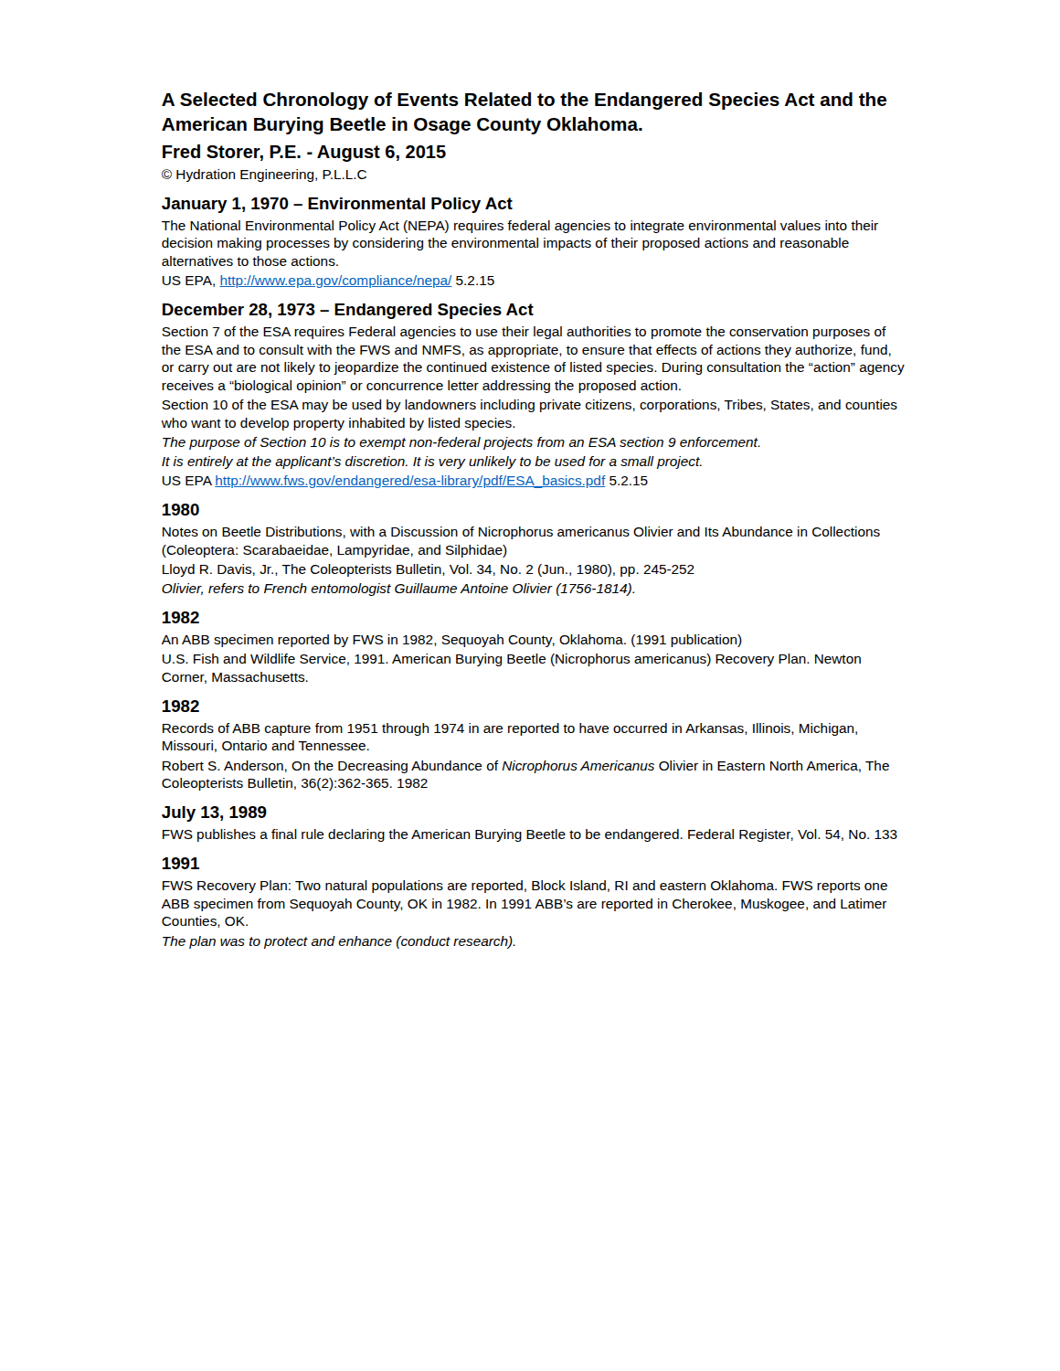A Selected Chronology of Events Related to the Endangered Species Act and the American Burying Beetle in Osage County Oklahoma.
Fred Storer, P.E. - August 6, 2015
© Hydration Engineering, P.L.L.C
January 1, 1970 – Environmental Policy Act
The National Environmental Policy Act (NEPA) requires federal agencies to integrate environmental values into their decision making processes by considering the environmental impacts of their proposed actions and reasonable alternatives to those actions.
US EPA, http://www.epa.gov/compliance/nepa/ 5.2.15
December 28, 1973 – Endangered Species Act
Section 7 of the ESA requires Federal agencies to use their legal authorities to promote the conservation purposes of the ESA and to consult with the FWS and NMFS, as appropriate, to ensure that effects of actions they authorize, fund, or carry out are not likely to jeopardize the continued existence of listed species. During consultation the “action” agency receives a “biological opinion” or concurrence letter addressing the proposed action.
Section 10 of the ESA may be used by landowners including private citizens, corporations, Tribes, States, and counties who want to develop property inhabited by listed species.
The purpose of Section 10 is to exempt non-federal projects from an ESA section 9 enforcement.
It is entirely at the applicant’s discretion. It is very unlikely to be used for a small project.
US EPA http://www.fws.gov/endangered/esa-library/pdf/ESA_basics.pdf 5.2.15
1980
Notes on Beetle Distributions, with a Discussion of Nicrophorus americanus Olivier and Its Abundance in Collections (Coleoptera: Scarabaeidae, Lampyridae, and Silphidae)
Lloyd R. Davis, Jr., The Coleopterists Bulletin, Vol. 34, No. 2 (Jun., 1980), pp. 245-252
Olivier, refers to French entomologist Guillaume Antoine Olivier (1756-1814).
1982
An ABB specimen reported by FWS in 1982, Sequoyah County, Oklahoma. (1991 publication)
U.S. Fish and Wildlife Service, 1991. American Burying Beetle (Nicrophorus americanus) Recovery Plan. Newton Corner, Massachusetts.
1982
Records of ABB capture from 1951 through 1974 in are reported to have occurred in Arkansas, Illinois, Michigan, Missouri, Ontario and Tennessee.
Robert S. Anderson, On the Decreasing Abundance of Nicrophorus Americanus Olivier in Eastern North America, The Coleopterists Bulletin, 36(2):362-365. 1982
July 13, 1989
FWS publishes a final rule declaring the American Burying Beetle to be endangered. Federal Register, Vol. 54, No. 133
1991
FWS Recovery Plan: Two natural populations are reported, Block Island, RI and eastern Oklahoma. FWS reports one ABB specimen from Sequoyah County, OK in 1982. In 1991 ABB’s are reported in Cherokee, Muskogee, and Latimer Counties, OK.
The plan was to protect and enhance (conduct research).